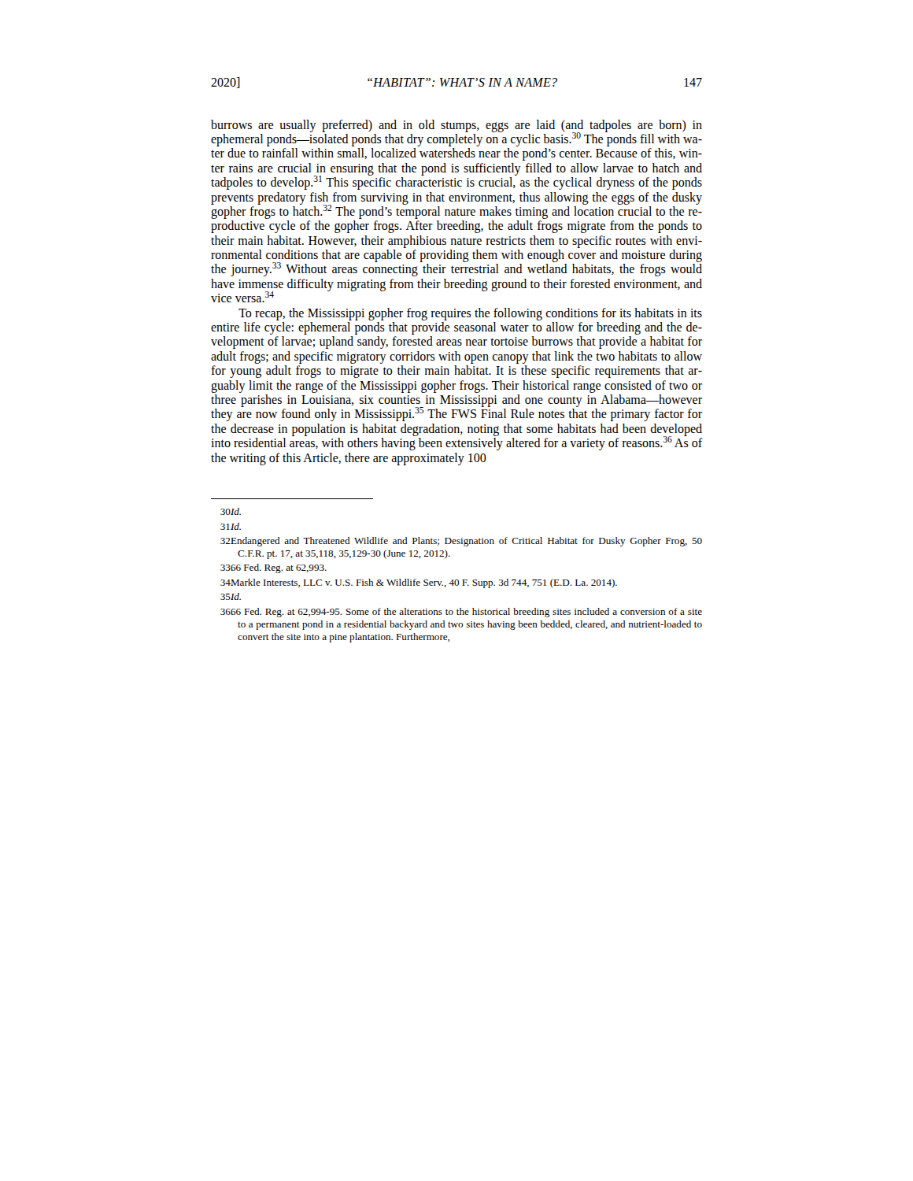2020] “HABITAT”: WHAT’S IN A NAME? 147
burrows are usually preferred) and in old stumps, eggs are laid (and tadpoles are born) in ephemeral ponds—isolated ponds that dry completely on a cyclic basis.30 The ponds fill with water due to rainfall within small, localized watersheds near the pond’s center. Because of this, winter rains are crucial in ensuring that the pond is sufficiently filled to allow larvae to hatch and tadpoles to develop.31 This specific characteristic is crucial, as the cyclical dryness of the ponds prevents predatory fish from surviving in that environment, thus allowing the eggs of the dusky gopher frogs to hatch.32 The pond’s temporal nature makes timing and location crucial to the reproductive cycle of the gopher frogs. After breeding, the adult frogs migrate from the ponds to their main habitat. However, their amphibious nature restricts them to specific routes with environmental conditions that are capable of providing them with enough cover and moisture during the journey.33 Without areas connecting their terrestrial and wetland habitats, the frogs would have immense difficulty migrating from their breeding ground to their forested environment, and vice versa.34
To recap, the Mississippi gopher frog requires the following conditions for its habitats in its entire life cycle: ephemeral ponds that provide seasonal water to allow for breeding and the development of larvae; upland sandy, forested areas near tortoise burrows that provide a habitat for adult frogs; and specific migratory corridors with open canopy that link the two habitats to allow for young adult frogs to migrate to their main habitat. It is these specific requirements that arguably limit the range of the Mississippi gopher frogs. Their historical range consisted of two or three parishes in Louisiana, six counties in Mississippi and one county in Alabama—however they are now found only in Mississippi.35 The FWS Final Rule notes that the primary factor for the decrease in population is habitat degradation, noting that some habitats had been developed into residential areas, with others having been extensively altered for a variety of reasons.36 As of the writing of this Article, there are approximately 100
30. Id.
31. Id.
32. Endangered and Threatened Wildlife and Plants; Designation of Critical Habitat for Dusky Gopher Frog, 50 C.F.R. pt. 17, at 35,118, 35,129-30 (June 12, 2012).
33. 66 Fed. Reg. at 62,993.
34. Markle Interests, LLC v. U.S. Fish & Wildlife Serv., 40 F. Supp. 3d 744, 751 (E.D. La. 2014).
35. Id.
36. 66 Fed. Reg. at 62,994-95. Some of the alterations to the historical breeding sites included a conversion of a site to a permanent pond in a residential backyard and two sites having been bedded, cleared, and nutrient-loaded to convert the site into a pine plantation. Furthermore,